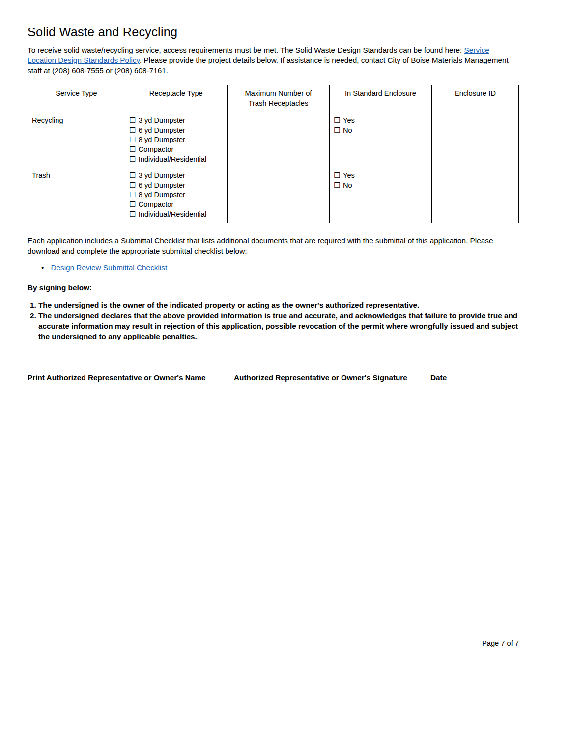Solid Waste and Recycling
To receive solid waste/recycling service, access requirements must be met. The Solid Waste Design Standards can be found here: Service Location Design Standards Policy. Please provide the project details below. If assistance is needed, contact City of Boise Materials Management staff at (208) 608-7555 or (208) 608-7161.
| Service Type | Receptacle Type | Maximum Number of Trash Receptacles | In Standard Enclosure | Enclosure ID |
| --- | --- | --- | --- | --- |
| Recycling | 3 yd Dumpster 6 yd Dumpster 8 yd Dumpster Compactor Individual/Residential | | Yes No | |
| Trash | 3 yd Dumpster 6 yd Dumpster 8 yd Dumpster Compactor Individual/Residential | | Yes No | |
Each application includes a Submittal Checklist that lists additional documents that are required with the submittal of this application. Please download and complete the appropriate submittal checklist below:
Design Review Submittal Checklist
By signing below:
The undersigned is the owner of the indicated property or acting as the owner's authorized representative.
The undersigned declares that the above provided information is true and accurate, and acknowledges that failure to provide true and accurate information may result in rejection of this application, possible revocation of the permit where wrongfully issued and subject the undersigned to any applicable penalties.
| Print Authorized Representative or Owner's Name | | Authorized Representative or Owner's Signature | | Date |
Page 7 of 7